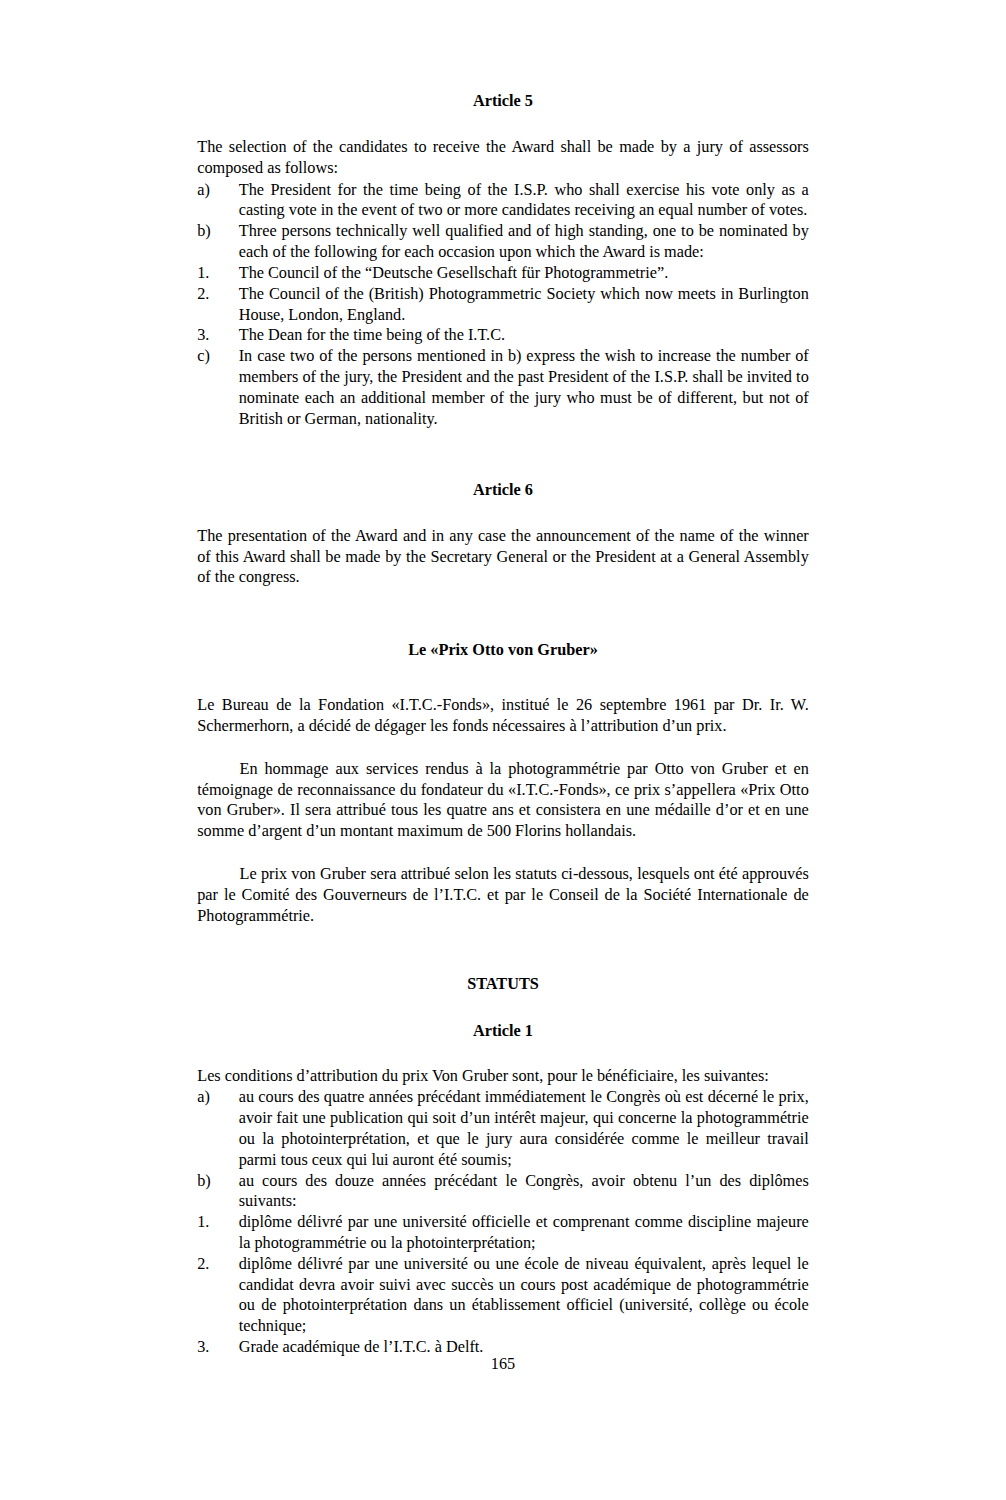Article 5
The selection of the candidates to receive the Award shall be made by a jury of assessors composed as follows:
a) The President for the time being of the I.S.P. who shall exercise his vote only as a casting vote in the event of two or more candidates receiving an equal number of votes.
b) Three persons technically well qualified and of high standing, one to be nominated by each of the following for each occasion upon which the Award is made:
1. The Council of the “Deutsche Gesellschaft für Photogrammetrie”.
2. The Council of the (British) Photogrammetric Society which now meets in Burlington House, London, England.
3. The Dean for the time being of the I.T.C.
c) In case two of the persons mentioned in b) express the wish to increase the number of members of the jury, the President and the past President of the I.S.P. shall be invited to nominate each an additional member of the jury who must be of different, but not of British or German, nationality.
Article 6
The presentation of the Award and in any case the announcement of the name of the winner of this Award shall be made by the Secretary General or the President at a General Assembly of the congress.
Le «Prix Otto von Gruber»
Le Bureau de la Fondation «I.T.C.-Fonds», institué le 26 septembre 1961 par Dr. Ir. W. Schermerhorn, a décidé de dégager les fonds nécessaires à l’attribution d’un prix.
En hommage aux services rendus à la photogrammétrie par Otto von Gruber et en témoignage de reconnaissance du fondateur du «I.T.C.-Fonds», ce prix s’appellera «Prix Otto von Gruber». Il sera attribué tous les quatre ans et consistera en une médaille d’or et en une somme d’argent d’un montant maximum de 500 Florins hollandais.
Le prix von Gruber sera attribué selon les statuts ci-dessous, lesquels ont été approuvés par le Comité des Gouverneurs de l’I.T.C. et par le Conseil de la Société Internationale de Photogrammétrie.
STATUTS
Article 1
Les conditions d’attribution du prix Von Gruber sont, pour le bénéficiaire, les suivantes:
a) au cours des quatre années précédant immédiatement le Congrès où est décerné le prix, avoir fait une publication qui soit d’un intérêt majeur, qui concerne la photogrammétrie ou la photointerprétation, et que le jury aura considérée comme le meilleur travail parmi tous ceux qui lui auront été soumis;
b) au cours des douze années précédant le Congrès, avoir obtenu l’un des diplômes suivants:
1. diplôme délivré par une université officielle et comprenant comme discipline majeure la photogrammétrie ou la photointerprétation;
2. diplôme délivré par une université ou une école de niveau équivalent, après lequel le candidat devra avoir suivi avec succès un cours post académique de photogrammétrie ou de photointerprétation dans un établissement officiel (université, collège ou école technique;
3. Grade académique de l’I.T.C. à Delft.
165